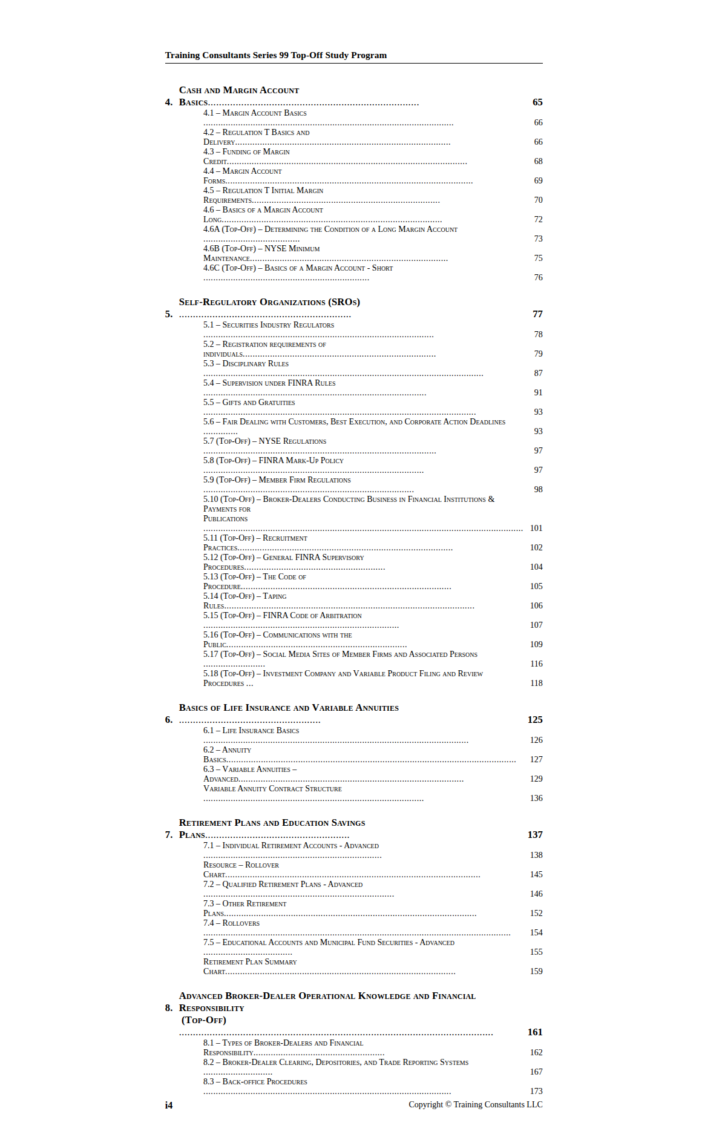Training Consultants Series 99 Top-Off Study Program
| 4. | Cash and Margin Account Basics ............................................................................ | 65 |
| | 4.1 – Margin Account Basics ..................................................................................................... | 66 |
| | 4.2 – Regulation T Basics and Delivery ....................................................................................... | 66 |
| | 4.3 – Funding of Margin Credit ................................................................................................. | 68 |
| | 4.4 – Margin Account Forms .................................................................................................... | 69 |
| | 4.5 – Regulation T Initial Margin Requirements ............................................................................ | 70 |
| | 4.6 – Basics of a Margin Account Long ......................................................................................... | 72 |
| | 4.6A (Top-Off) – Determining the Condition of a Long Margin Account ....................................... | 73 |
| | 4.6B (Top-Off) – NYSE Minimum Maintenance ................................................................................ | 75 |
| | 4.6C (Top-Off) – Basics of a Margin Account - Short ................................................................... | 76 |
| 5. | Self-Regulatory Organizations (SROs) .............................................................. | 77 |
| | 5.1 – Securities Industry Regulators ............................................................................................. | 78 |
| | 5.2 – Registration requirements of individuals .............................................................................. | 79 |
| | 5.3 – Disciplinary Rules ................................................................................................................. | 87 |
| | 5.4 – Supervision under FINRA Rules .......................................................................................... | 91 |
| | 5.5 – Gifts and Gratuities .............................................................................................................. | 93 |
| | 5.6 – Fair Dealing with Customers, Best Execution, and Corporate Action Deadlines .............. | 93 |
| | 5.7 (Top-Off) – NYSE Regulations .............................................................................................. | 97 |
| | 5.8 (Top-Off) – FINRA Mark-Up Policy ......................................................................................... | 97 |
| | 5.9 (Top-Off) – Member Firm Regulations ..................................................................................... | 98 |
| | 5.10 (Top-Off) – Broker-Dealers Conducting Business in Financial Institutions & Payments for | |
| | Publications ................................................................................................................................. | 101 |
| | 5.11 (Top-Off) – Recruitment Practices ....................................................................................... | 102 |
| | 5.12 (Top-Off) – General FINRA Supervisory Procedures ......................................................... | 104 |
| | 5.13 (Top-Off) – The Code of Procedure ..................................................................................... | 105 |
| | 5.14 (Top-Off) – Taping Rules ..................................................................................................... | 106 |
| | 5.15 (Top-Off) – FINRA Code of Arbitration ............................................................................... | 107 |
| | 5.16 (Top-Off) – Communications with the Public ......................................................................... | 109 |
| | 5.17 (Top-Off) – Social Media Sites of Member Firms and Associated Persons ......................... | 116 |
| | 5.18 (Top-Off) – Investment Company and Variable Product Filing and Review Procedures ... | 118 |
| 6. | Basics of Life Insurance and Variable Annuities ................................................... | 125 |
| | 6.1 – Life Insurance Basics ........................................................................................................... | 126 |
| | 6.2 – Annuity Basics ..................................................................................................................... | 127 |
| | 6.3 – Variable Annuities – Advanced ........................................................................................... | 129 |
| | Variable Annuity Contract Structure ......................................................................................... | 136 |
| 7. | Retirement Plans and Education Savings Plans .................................................... | 137 |
| | 7.1 – Individual Retirement Accounts - Advanced ........................................................................ | 138 |
| | Resource – Rollover Chart ....................................................................................................... | 145 |
| | 7.2 – Qualified Retirement Plans - Advanced ............................................................................. | 146 |
| | 7.3 – Other Retirement Plans ...................................................................................................... | 152 |
| | 7.4 – Rollovers ............................................................................................................................ | 154 |
| | 7.5 – Educational Accounts and Municipal Fund Securities - Advanced .................................... | 155 |
| | Retirement Plan Summary Chart ............................................................................................. | 159 |
| 8. | Advanced Broker-Dealer Operational Knowledge and Financial Responsibility | |
| | (Top-Off) ................................................................................................................. | 161 |
| | 8.1 – Types of Broker-Dealers and Financial Responsibility ..................................................... | 162 |
| | 8.2 – Broker-Dealer Clearing, Depositories, and Trade Reporting Systems ............................ | 167 |
| | 8.3 – Back-office Procedures .................................................................................................... | 173 |
i4
Copyright © Training Consultants LLC